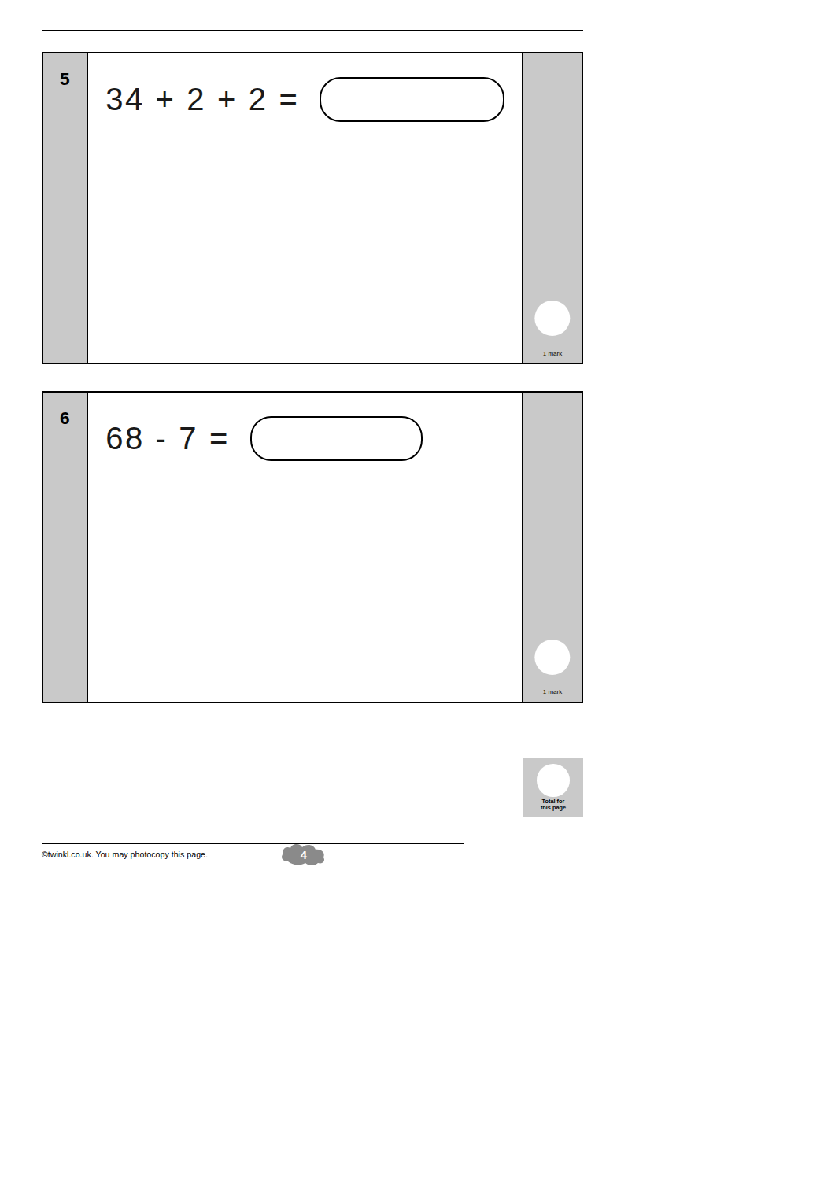5
34+2+2=
1 mark
6
68-7=
1 mark
Total for
this page
©twinkl.co.uk. You may photocopy this page. 4